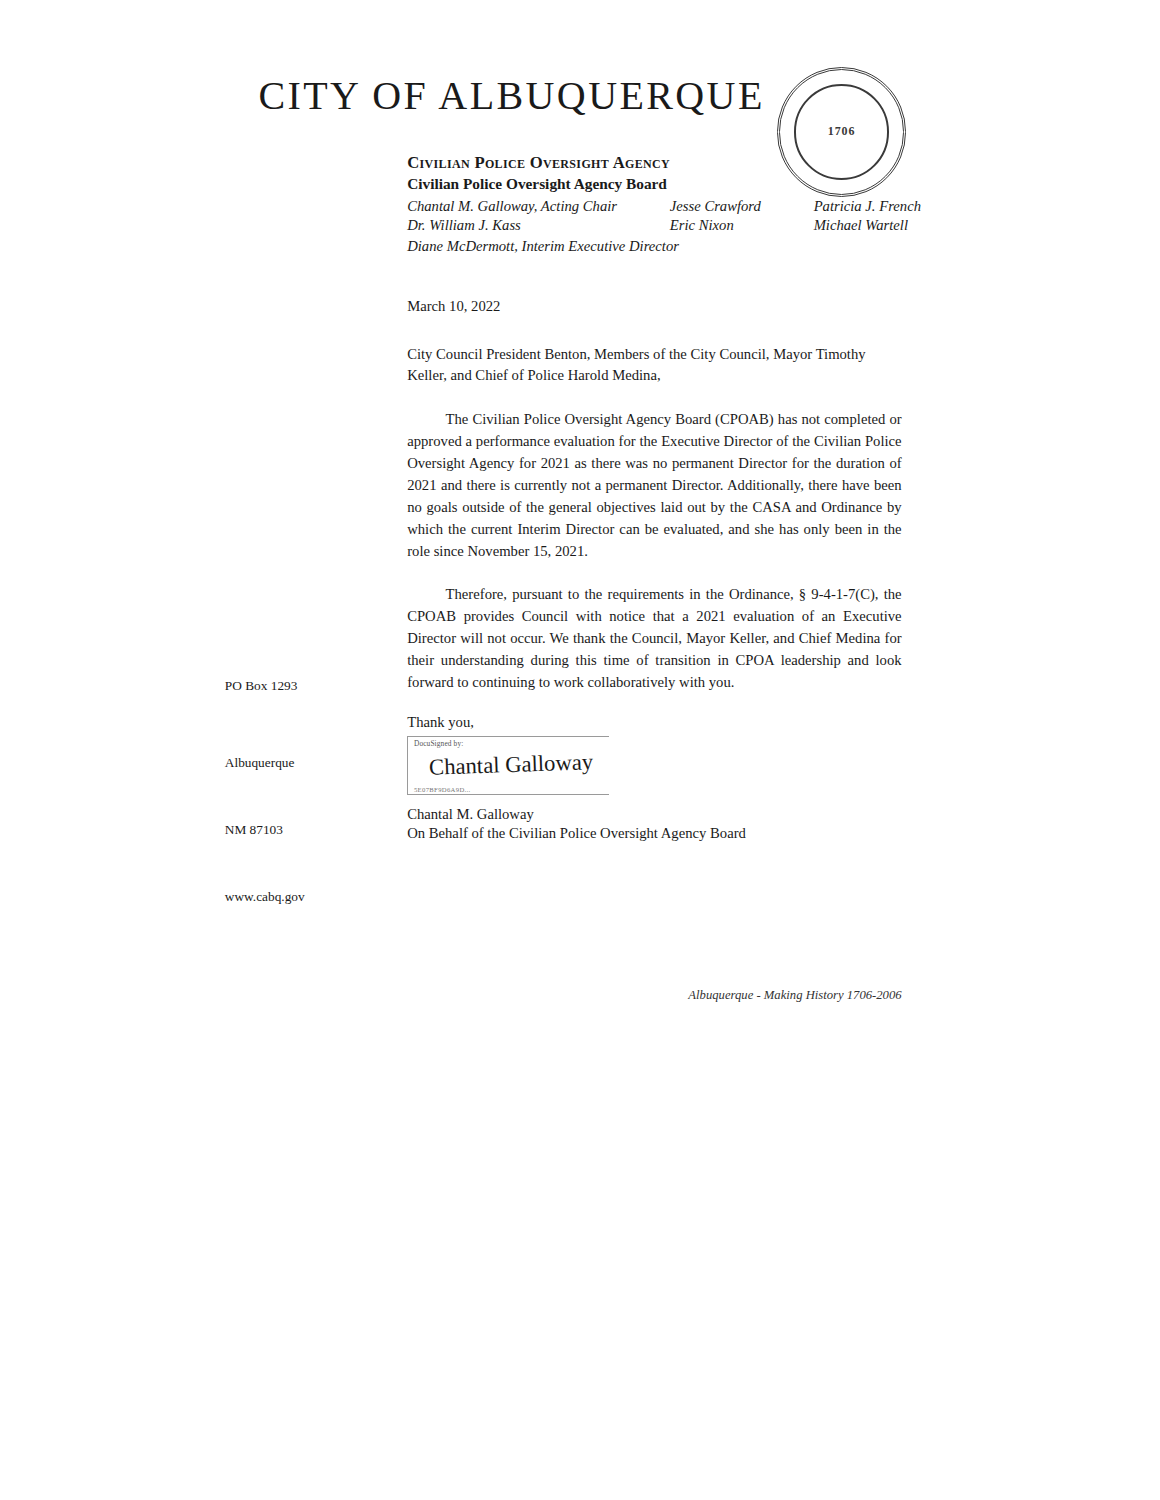1706
CITY OF ALBUQUERQUE
Civilian Police Oversight Agency
Civilian Police Oversight Agency Board
| Chantal M. Galloway, Acting Chair | Jesse Crawford | Patricia J. French |
| Dr. William J. Kass | Eric Nixon | Michael Wartell |
Diane McDermott, Interim Executive Director
March 10, 2022
City Council President Benton, Members of the City Council, Mayor Timothy Keller, and Chief of Police Harold Medina,
The Civilian Police Oversight Agency Board (CPOAB) has not completed or approved a performance evaluation for the Executive Director of the Civilian Police Oversight Agency for 2021 as there was no permanent Director for the duration of 2021 and there is currently not a permanent Director. Additionally, there have been no goals outside of the general objectives laid out by the CASA and Ordinance by which the current Interim Director can be evaluated, and she has only been in the role since November 15, 2021.
Therefore, pursuant to the requirements in the Ordinance, § 9-4-1-7(C), the CPOAB provides Council with notice that a 2021 evaluation of an Executive Director will not occur. We thank the Council, Mayor Keller, and Chief Medina for their understanding during this time of transition in CPOA leadership and look forward to continuing to work collaboratively with you.
PO Box 1293
Albuquerque
NM 87103
www.cabq.gov
Thank you,
DocuSigned by: Chantal Galloway 5E07BF9D6A9D...
Chantal M. Galloway
On Behalf of the Civilian Police Oversight Agency Board
Albuquerque - Making History 1706-2006